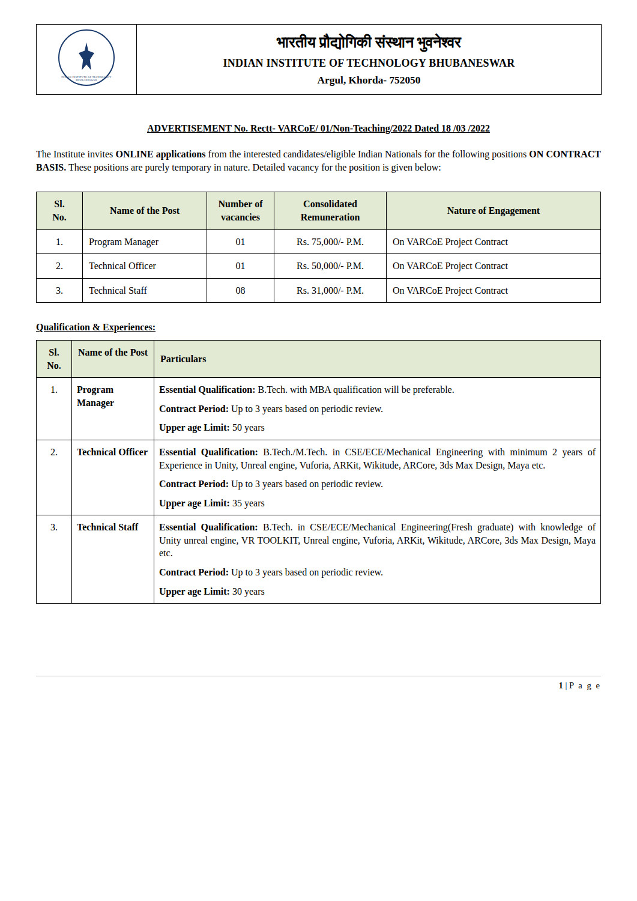INDIAN INSTITUTE OF TECHNOLOGY BHUBANESWAR
भारतीय प्रौद्योगिकी संस्थान भुवनेश्वर
INDIAN INSTITUTE OF TECHNOLOGY BHUBANESWAR
Argul, Khorda- 752050
ADVERTISEMENT No. Rectt- VARCoE/ 01/Non-Teaching/2022 Dated 18 /03 /2022
The Institute invites ONLINE applications from the interested candidates/eligible Indian Nationals for the following positions ON CONTRACT BASIS. These positions are purely temporary in nature. Detailed vacancy for the position is given below:
| Sl. No. | Name of the Post | Number of vacancies | Consolidated Remuneration | Nature of Engagement |
| --- | --- | --- | --- | --- |
| 1. | Program Manager | 01 | Rs. 75,000/- P.M. | On VARCoE Project Contract |
| 2. | Technical Officer | 01 | Rs. 50,000/- P.M. | On VARCoE Project Contract |
| 3. | Technical Staff | 08 | Rs. 31,000/- P.M. | On VARCoE Project Contract |
Qualification & Experiences:
| Sl. No. | Name of the Post | Particulars |
| --- | --- | --- |
| 1. | Program Manager | Essential Qualification: B.Tech. with MBA qualification will be preferable. Contract Period: Up to 3 years based on periodic review. Upper age Limit: 50 years |
| 2. | Technical Officer | Essential Qualification: B.Tech./M.Tech. in CSE/ECE/Mechanical Engineering with minimum 2 years of Experience in Unity, Unreal engine, Vuforia, ARKit, Wikitude, ARCore, 3ds Max Design, Maya etc. Contract Period: Up to 3 years based on periodic review. Upper age Limit: 35 years |
| 3. | Technical Staff | Essential Qualification: B.Tech. in CSE/ECE/Mechanical Engineering(Fresh graduate) with knowledge of Unity unreal engine, VR TOOLKIT, Unreal engine, Vuforia, ARKit, Wikitude, ARCore, 3ds Max Design, Maya etc. Contract Period: Up to 3 years based on periodic review. Upper age Limit: 30 years |
1 | P a g e